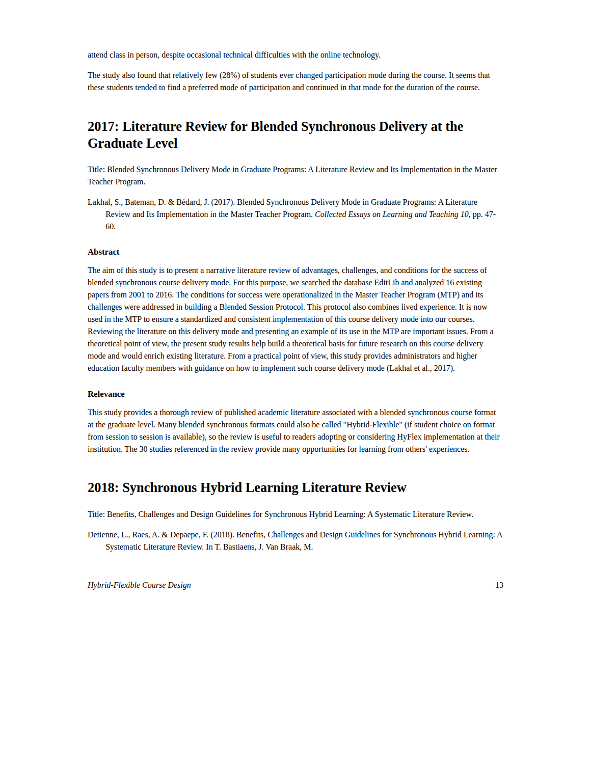attend class in person, despite occasional technical difficulties with the online technology.
The study also found that relatively few (28%) of students ever changed participation mode during the course. It seems that these students tended to find a preferred mode of participation and continued in that mode for the duration of the course.
2017: Literature Review for Blended Synchronous Delivery at the Graduate Level
Title: Blended Synchronous Delivery Mode in Graduate Programs: A Literature Review and Its Implementation in the Master Teacher Program.
Lakhal, S., Bateman, D. & Bédard, J. (2017). Blended Synchronous Delivery Mode in Graduate Programs: A Literature Review and Its Implementation in the Master Teacher Program. Collected Essays on Learning and Teaching 10, pp. 47-60.
Abstract
The aim of this study is to present a narrative literature review of advantages, challenges, and conditions for the success of blended synchronous course delivery mode. For this purpose, we searched the database EditLib and analyzed 16 existing papers from 2001 to 2016. The conditions for success were operationalized in the Master Teacher Program (MTP) and its challenges were addressed in building a Blended Session Protocol. This protocol also combines lived experience. It is now used in the MTP to ensure a standardized and consistent implementation of this course delivery mode into our courses. Reviewing the literature on this delivery mode and presenting an example of its use in the MTP are important issues. From a theoretical point of view, the present study results help build a theoretical basis for future research on this course delivery mode and would enrich existing literature. From a practical point of view, this study provides administrators and higher education faculty members with guidance on how to implement such course delivery mode (Lakhal et al., 2017).
Relevance
This study provides a thorough review of published academic literature associated with a blended synchronous course format at the graduate level. Many blended synchronous formats could also be called "Hybrid-Flexible" (if student choice on format from session to session is available), so the review is useful to readers adopting or considering HyFlex implementation at their institution. The 30 studies referenced in the review provide many opportunities for learning from others' experiences.
2018: Synchronous Hybrid Learning Literature Review
Title: Benefits, Challenges and Design Guidelines for Synchronous Hybrid Learning: A Systematic Literature Review.
Detienne, L., Raes, A. & Depaepe, F. (2018). Benefits, Challenges and Design Guidelines for Synchronous Hybrid Learning: A Systematic Literature Review. In T. Bastiaens, J. Van Braak, M.
Hybrid-Flexible Course Design 13